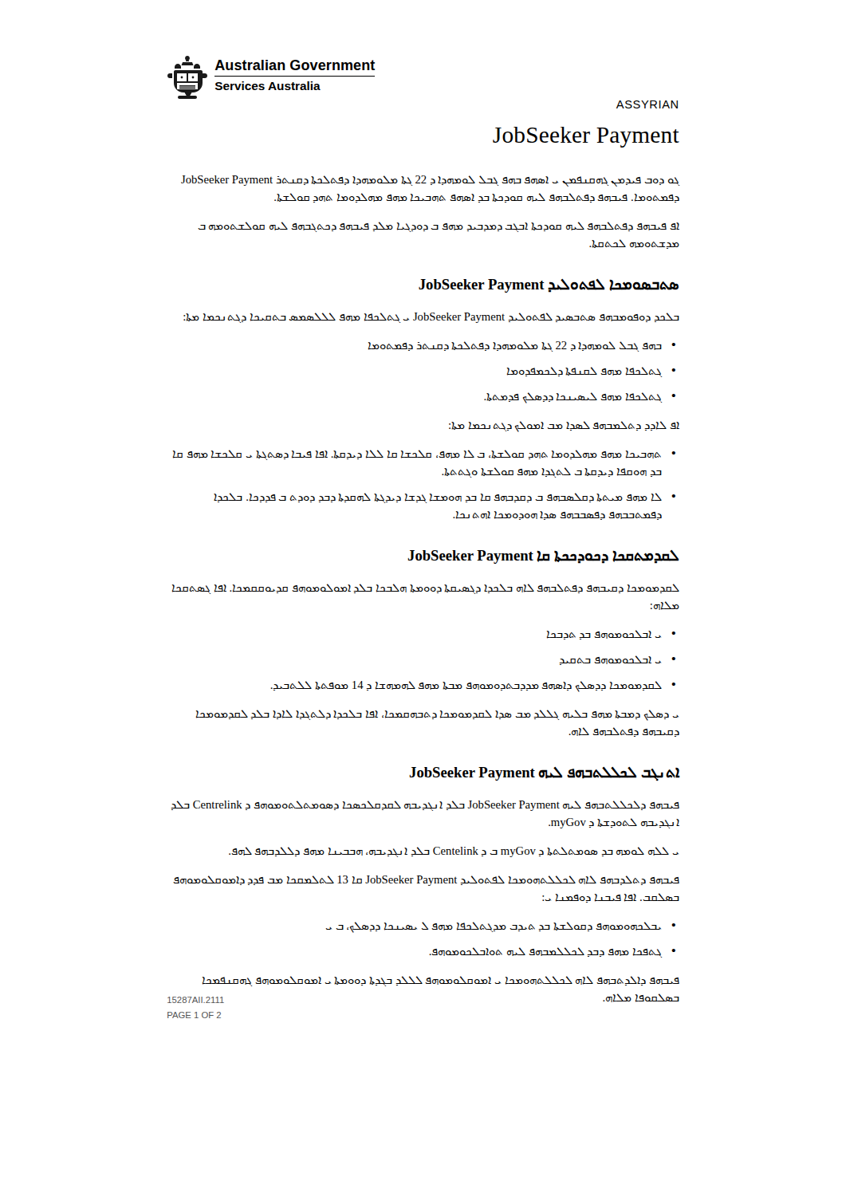Australian Government
Services Australia
ASSYRIAN
JobSeeker Payment
ܓܘ ܕܘܒ ܦܝܕܡܢ ܓܗܩܢܦܡܢ ܝ ܐܣܗܦ ܒܗܦ ܓܒܠ ܠܘܡܗܕܐ ܕ 22 ܓܬܐ ܡܠܘܡܗܕܐ ܕܦܬܠܟܬܐ ܕܩܢܬܪ JobSeeker Payment ܕܦܡܬܘܡܐ. ܦܝܒܗܦ ܕܦܬܠܒܗܦ ܠܝܗ ܩܘܕܟܬܐ ܒܕ ܐܣܗܦ ܬܗܒܝܟܐ ܡܗܦ ܡܗܠܕܘܡܐ ܬܗܕ ܩܘܠܫܬܐ.
ܐܦ ܦܝܒܗܦ ܕܦܬܠܒܗܦ ܠܝܗ ܩܘܕܟܬܐ ܐܒܓܒ ܕܡܕܒܝܕ ܡܗܦ ܒ ܕܘܕܓܝܐ ܡܠܕ ܦܝܒܗܦ ܕܟܬܓܒܗܦ ܠܝܗ ܩܘܠܫܬܘܡܗ ܒ ܡܕܫܬܘܡܗ ܠܟܬܩܬܐ.
ܣܬܒܣܘܡܟܐ ܠܦܬܘܠܝܕ JobSeeker Payment
ܒܠܟܕ ܕܘܦܘܡܒܗܦ ܣܬܒܣܝܕ ܠܦܬܘܠܝܕ JobSeeker Payment ܝ ܓܬܠܟܦܐ ܡܗܦ ܠܠܠܣܡܣ ܒܬܩܝܟܐ ܕܓܬܢܟܡܐ ܡܬܐ:
ܒܗܦ ܓܒܠ ܠܘܡܗܕܐ ܕ 22 ܓܬܐ ܡܠܘܡܗܕܐ ܕܦܬܠܟܬܐ ܕܩܢܬܪ ܕܦܡܬܘܡܐ
ܓܬܠܟܦܐ ܡܗܦ ܠܩܢܦܬܐ ܕܠܟܡܦܕܘܡܐ
ܓܬܠܟܦܐ ܡܗܦ ܠܝܣܝܢܟܐ ܕܕܣܠܟ ܦܕܡܬܬܐ.
ܐܦ ܠܐܕܕ ܕܬܠܡܒܗܦ ܠܣܕܐ ܡܒ ܐܡܘܠܟ ܕܓܬܢܟܡܐ ܡܬܐ:
ܬܗܒܝܟܐ ܡܗܦ ܡܗܠܕܘܡܐ ܬܗܕ ܩܘܠܫܬܐ، ܒ ܠܐ ܡܗܦ، ܩܠܟܫܐ ܩܐ ܠܠܐ ܕܝܕܩܬܐ. ܐܦܐ ܦܝܒܐ ܕܣܬܓܬܐ ܝ ܩܠܟܫܐ ܡܗܦ ܩܐ ܒܕ ܗܘܩܦܐ ܕܝܕܩܬܐ ܒ ܠܬܓܕܐ ܡܗܦ ܩܘܠܫܬܐ ܘܓܬܬܬܐ.
ܠܐ ܡܗܦ ܡܝܬܬܐ ܕܩܠܣܒܗܦ ܒ ܕܩܕܒܗܦ ܩܐ ܒܕ ܗܘܡܫܐ ܓܕܫܐ ܕܝܕܓܬܐ ܠܗܩܕܬܐ ܕܒܕ ܕܘܕܬ ܒ ܦܕܕܟܐ. ܒܠܟܕܐ ܕܦܡܬܒܒܗܦ ܕܦܣܒܒܗܦ ܣܕܐ ܗܘܕܘܡܟܐ ܐܗܬܢܟܐ.
ܠܩܕܡܬܩܟܐ ܕܟܘܕܟܟܬܐ ܩܐ JobSeeker Payment
ܠܩܕܡܘܡܟܐ ܕܩܝܒܗܦ ܕܦܬܠܒܗܦ ܠܐܗ ܒܠܟܕܐ ܕܓܣܝܩܬܐ ܕܘܘܡܬܐ ܗܠܒܟܐ ܒܠܕ ܐܡܘܠܘܡܘܗܦ ܩܕܝܘܩܩܡܟܐ. ܐܦܐ ܓܣܬܩܟܐ ܡܠܐܗ:
ܝ ܐܒܠܟܘܡܘܗܦ ܒܕ ܬܕܒܟܐ
ܝ ܐܒܠܟܘܡܘܗܦ ܒܬܩܝܕ
ܠܩܕܡܘܡܟܐ ܕܕܣܠܟ ܕܐܣܗܦ ܡܕܕܒܬܕܘܡܘܗܦ ܡܒܬܐ ܡܗܦ ܠܗܡܗܫܐ ܕ 14 ܡܘܦܬܬܐ ܠܠܬܒܝܕ.
ܝ ܕܣܠܟ ܕܡܒܬܐ ܡܗܦ ܒܠܝܗ ܓܠܠܕ ܡܒ ܣܕܐ ܠܩܕܡܘܡܟܐ ܕܬܒܗܩܡܟܐ، ܐܦܐ ܒܠܟܕܐ ܕܠܬܓܕܐ ܠܐܕܐ ܒܠܕ ܠܩܕܡܘܡܟܐ ܕܩܝܒܗܦ ܕܦܬܠܒܗܦ ܠܐܗ.
ܐܬܢܓܒ ܠܟܠܠܬܒܗܦ ܠܝܗ JobSeeker Payment
ܦܝܒܗܦ ܕܠܟܠܠܬܒܗܦ ܠܝܗ JobSeeker Payment ܒܠܕ ܐܢܓܕܝܒܗ ܠܩܕܩܠܟܣܟܐ ܕܣܘܡܬܠܬܘܡܘܗܦ ܕ Centrelink ܒܠܕ ܐܢܓܕܝܒܗ ܠܬܘܕܫܬܐ ܕ myGov.
ܝ ܠܠܗ ܠܘܡܗ ܒܕ ܣܘܡܬܠܬܬܐ ܕ myGov ܒ ܕ Centelink ܒܠܕ ܐܢܓܕܝܒܗ، ܗܒܒܝܢܐ ܡܗܦ ܕܠܠܕܒܗܦ ܠܗܦ.
ܦܝܒܗܦ ܕܬܠܕܒܗܦ ܠܐܗ ܠܟܠܠܬܗܘܡܟܐ ܠܦܬܘܠܝܕ JobSeeker Payment ܩܐ 13 ܠܬܠܡܩܟܐ ܡܒ ܦܕܕ ܕܐܡܘܩܠܘܡܘܗܦ ܒܣܠܩܒ. ܐܦܐ ܦܝܒܢܐ ܕܘܦܡܢܐ ܝ:
ܝܒܠܟܗܘܡܘܗܦ ܕܩܘܠܫܬܐ ܒܕ ܬܝܕܒ ܡܕܓܬܠܟܦܐ ܡܗܦ ܠ ܝܣܝܢܟܐ ܕܕܣܠܟ، ܒ ܝ
ܓܬܦܟܐ ܡܗܦ ܕܒܕ ܠܟܠܠܡܒܗܦ ܠܝܗ ܬܘܐܒܠܟܘܡܘܗܦ.
ܦܝܒܗܦ ܕܐܠܕܬܒܗܦ ܠܐܗ ܠܟܠܠܬܗܘܡܟܐ ܝ ܐܡܘܩܠܘܡܘܗܦ ܠܠܠܕ ܒܓܕܬܐ ܕܘܘܡܬܐ ܝ ܐܡܘܩܠܘܡܘܗܦ ܓܗܩܢܦܡܟܐ ܒܣܠܩܘܦܐ ܡܠܐܗ.
15287AII.2111
PAGE 1 OF 2